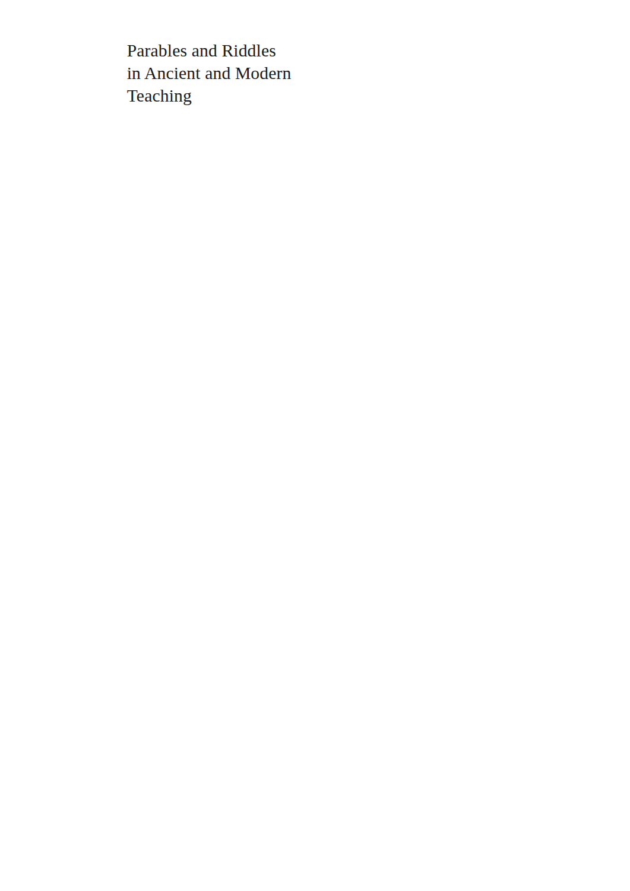Parables and Riddles in Ancient and Modern Teaching